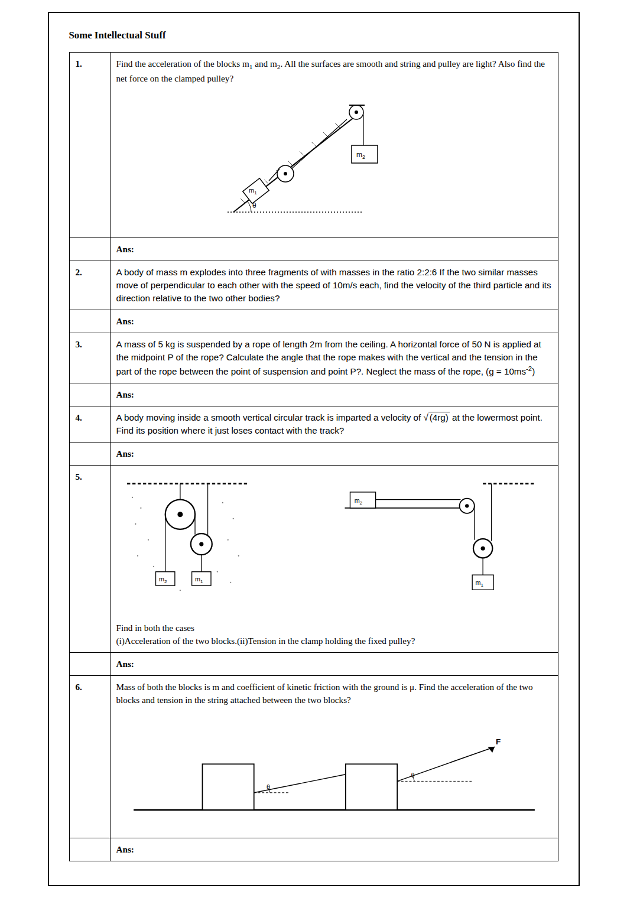Some Intellectual Stuff
| 1. | Find the acceleration of the blocks m 1 and m 2 . All the surfaces are smooth and string and pulley are light? Also find the net force on the clamped pulley? θ m 1 m 2 |
| | Ans: |
| 2. | A body of mass m explodes into three fragments of with masses in the ratio 2:2:6 If the two similar masses move of perpendicular to each other with the speed of 10m/s each, find the velocity of the third particle and its direction relative to the two other bodies? |
| | Ans: |
| 3. | A mass of 5 kg is suspended by a rope of length 2m from the ceiling. A horizontal force of 50 N is applied at the midpoint P of the rope? Calculate the angle that the rope makes with the vertical and the tension in the part of the rope between the point of suspension and point P?. Neglect the mass of the rope, (g = 10ms -2 ) |
| | Ans: |
| 4. | A body moving inside a smooth vertical circular track is imparted a velocity of √ (4rg) at the lowermost point. Find its position where it just loses contact with the track? |
| | Ans: |
| 5. | m 2 m 1 m 2 m 1 Find in both the cases (i)Acceleration of the two blocks.(ii)Tension in the clamp holding the fixed pulley? |
| | Ans: |
| 6. | Mass of both the blocks is m and coefficient of kinetic friction with the ground is μ. Find the acceleration of the two blocks and tension in the string attached between the two blocks? θ F θ |
| | Ans: |